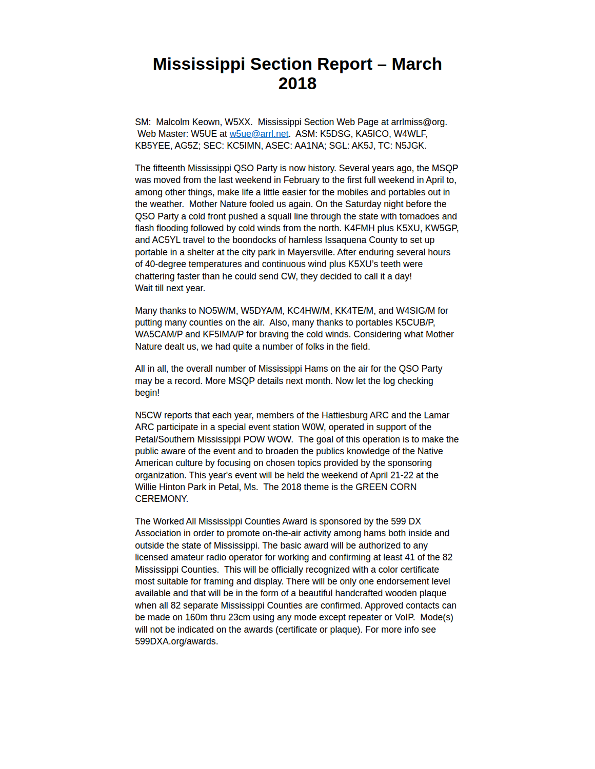Mississippi Section Report – March 2018
SM: Malcolm Keown, W5XX. Mississippi Section Web Page at arrlmiss@org.
Web Master: W5UE at w5ue@arrl.net. ASM: K5DSG, KA5ICO, W4WLF, KB5YEE, AG5Z; SEC: KC5IMN, ASEC: AA1NA; SGL: AK5J, TC: N5JGK.
The fifteenth Mississippi QSO Party is now history. Several years ago, the MSQP was moved from the last weekend in February to the first full weekend in April to, among other things, make life a little easier for the mobiles and portables out in the weather. Mother Nature fooled us again. On the Saturday night before the QSO Party a cold front pushed a squall line through the state with tornadoes and flash flooding followed by cold winds from the north. K4FMH plus K5XU, KW5GP, and AC5YL travel to the boondocks of hamless Issaquena County to set up portable in a shelter at the city park in Mayersville. After enduring several hours of 40-degree temperatures and continuous wind plus K5XU’s teeth were chattering faster than he could send CW, they decided to call it a day!
Wait till next year.
Many thanks to NO5W/M, W5DYA/M, KC4HW/M, KK4TE/M, and W4SIG/M for putting many counties on the air. Also, many thanks to portables K5CUB/P, WA5CAM/P and KF5IMA/P for braving the cold winds. Considering what Mother Nature dealt us, we had quite a number of folks in the field.
All in all, the overall number of Mississippi Hams on the air for the QSO Party may be a record. More MSQP details next month. Now let the log checking begin!
N5CW reports that each year, members of the Hattiesburg ARC and the Lamar ARC participate in a special event station W0W, operated in support of the Petal/Southern Mississippi POW WOW. The goal of this operation is to make the public aware of the event and to broaden the publics knowledge of the Native American culture by focusing on chosen topics provided by the sponsoring organization. This year's event will be held the weekend of April 21-22 at the Willie Hinton Park in Petal, Ms. The 2018 theme is the GREEN CORN CEREMONY.
The Worked All Mississippi Counties Award is sponsored by the 599 DX Association in order to promote on-the-air activity among hams both inside and outside the state of Mississippi. The basic award will be authorized to any licensed amateur radio operator for working and confirming at least 41 of the 82 Mississippi Counties. This will be officially recognized with a color certificate most suitable for framing and display. There will be only one endorsement level available and that will be in the form of a beautiful handcrafted wooden plaque when all 82 separate Mississippi Counties are confirmed. Approved contacts can be made on 160m thru 23cm using any mode except repeater or VoIP. Mode(s) will not be indicated on the awards (certificate or plaque). For more info see 599DXA.org/awards.